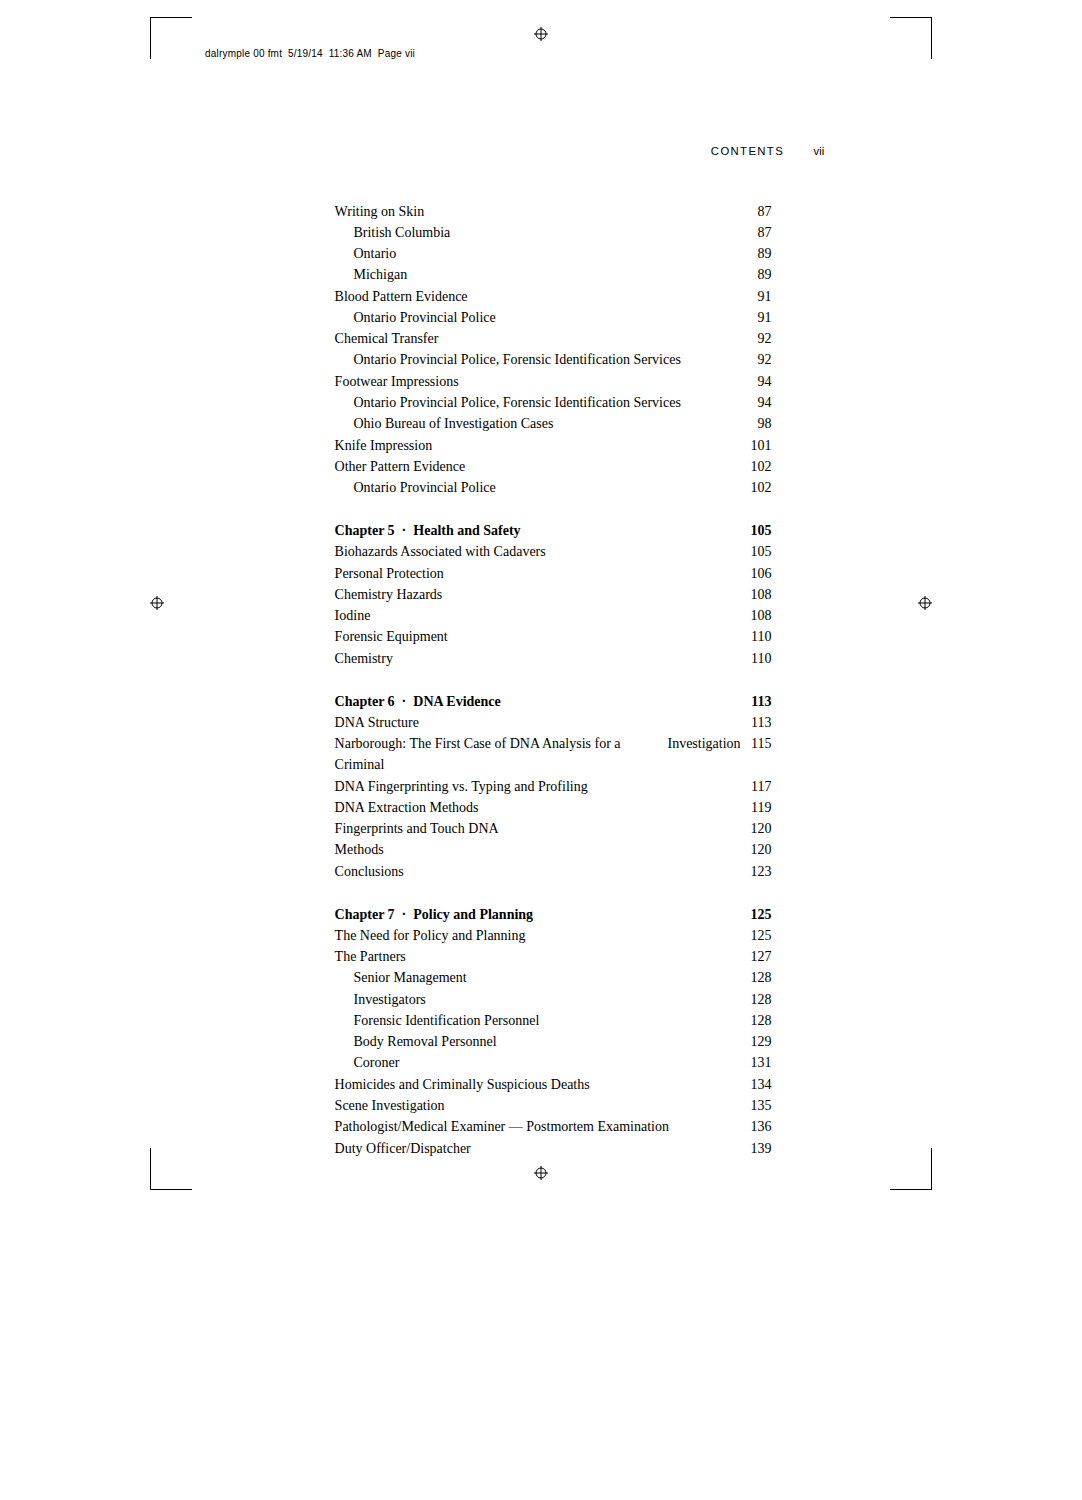dalrymple 00 fmt 5/19/14 11:36 AM Page vii
CONTENTSvii
Writing on Skin 87
British Columbia 87
Ontario 89
Michigan 89
Blood Pattern Evidence 91
Ontario Provincial Police 91
Chemical Transfer 92
Ontario Provincial Police, Forensic Identification Services 92
Footwear Impressions 94
Ontario Provincial Police, Forensic Identification Services 94
Ohio Bureau of Investigation Cases 98
Knife Impression 101
Other Pattern Evidence 102
Ontario Provincial Police 102
Chapter 5 · Health and Safety 105
Biohazards Associated with Cadavers 105
Personal Protection 106
Chemistry Hazards 108
Iodine 108
Forensic Equipment 110
Chemistry 110
Chapter 6 · DNA Evidence 113
DNA Structure 113
Narborough: The First Case of DNA Analysis for a Criminal Investigation 115
DNA Fingerprinting vs. Typing and Profiling 117
DNA Extraction Methods 119
Fingerprints and Touch DNA 120
Methods 120
Conclusions 123
Chapter 7 · Policy and Planning 125
The Need for Policy and Planning 125
The Partners 127
Senior Management 128
Investigators 128
Forensic Identification Personnel 128
Body Removal Personnel 129
Coroner 131
Homicides and Criminally Suspicious Deaths 134
Scene Investigation 135
Pathologist/Medical Examiner — Postmortem Examination 136
Duty Officer/Dispatcher 139